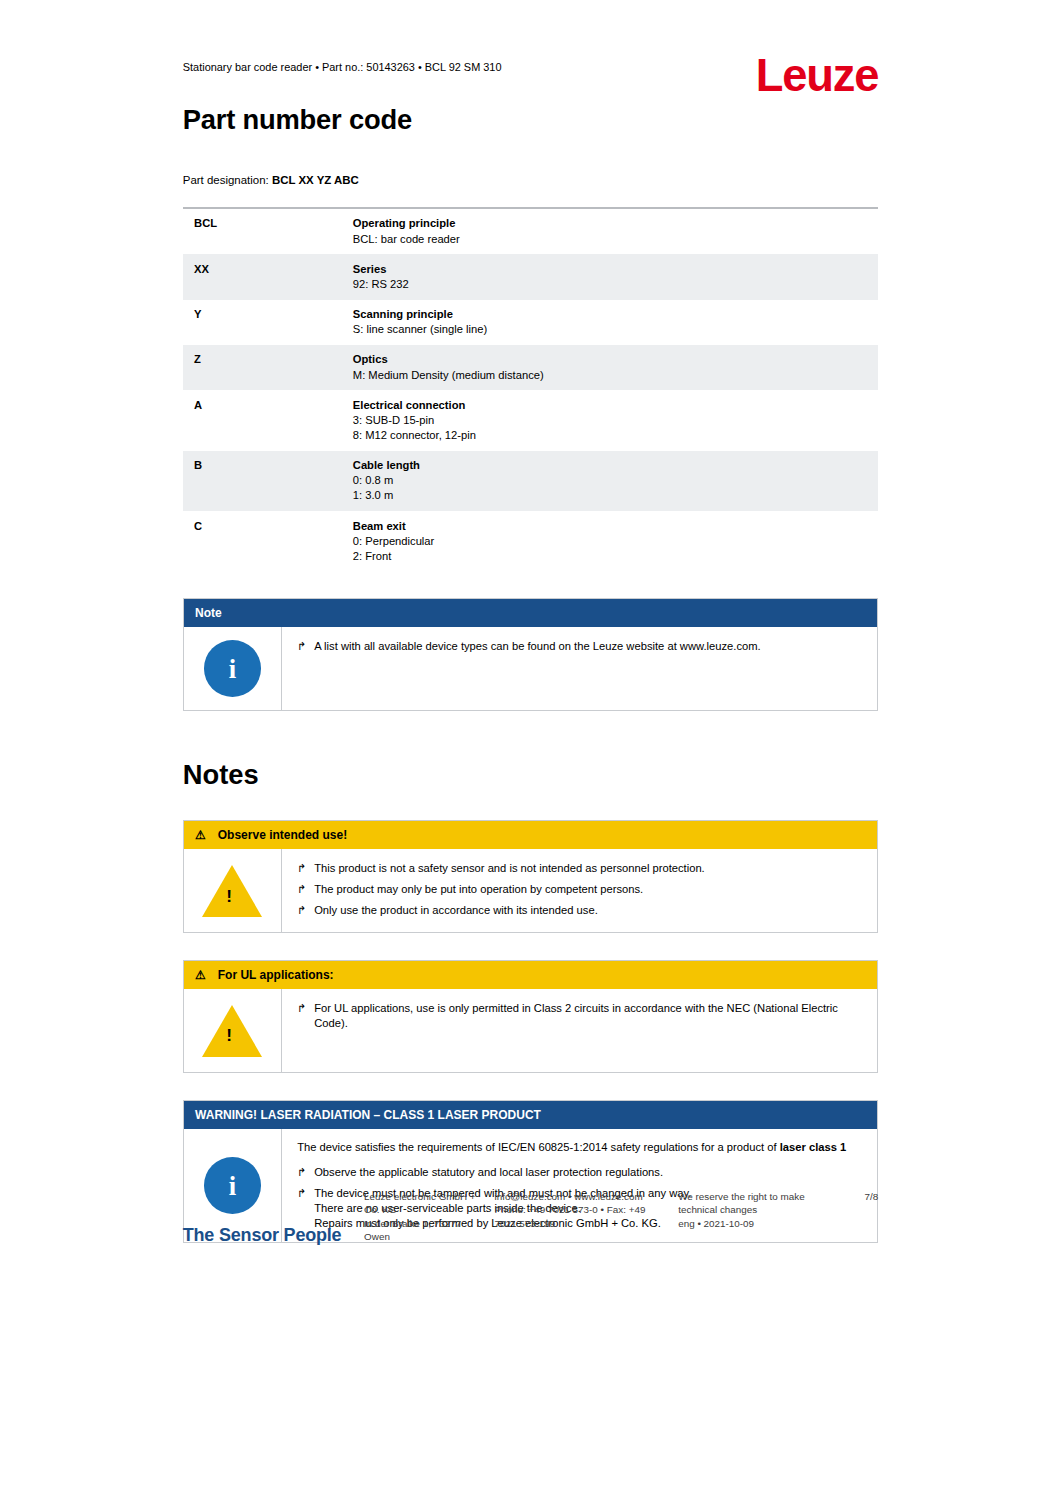Stationary bar code reader • Part no.: 50143263 • BCL 92 SM 310
Part number code
Leuze
Part designation: BCL XX YZ ABC
| BCL | Operating principle BCL: bar code reader |
| XX | Series 92: RS 232 |
| Y | Scanning principle S: line scanner (single line) |
| Z | Optics M: Medium Density (medium distance) |
| A | Electrical connection 3: SUB-D 15-pin 8: M12 connector, 12-pin |
| B | Cable length 0: 0.8 m 1: 3.0 m |
| C | Beam exit 0: Perpendicular 2: Front |
Note
i
↱A list with all available device types can be found on the Leuze website at www.leuze.com.
Notes
⚠Observe intended use!
↱This product is not a safety sensor and is not intended as personnel protection.
↱The product may only be put into operation by competent persons.
↱Only use the product in accordance with its intended use.
⚠For UL applications:
↱For UL applications, use is only permitted in Class 2 circuits in accordance with the NEC (National Electric Code).
WARNING! LASER RADIATION – CLASS 1 LASER PRODUCT
i
The device satisfies the requirements of IEC/EN 60825-1:2014 safety regulations for a product of laser class 1
↱Observe the applicable statutory and local laser protection regulations.
↱ The device must not be tampered with and must not be changed in any way. There are no user-serviceable parts inside the device. Repairs must only be performed by Leuze electronic GmbH + Co. KG.
The Sensor People
Leuze electronic GmbH + Co. KG
In der Braike 1, 73277 Owen
info@leuze.com • www.leuze.com
Phone: +49 7021 573-0 • Fax: +49 7021 573-199
We reserve the right to make technical changes
eng • 2021-10-09
7/8